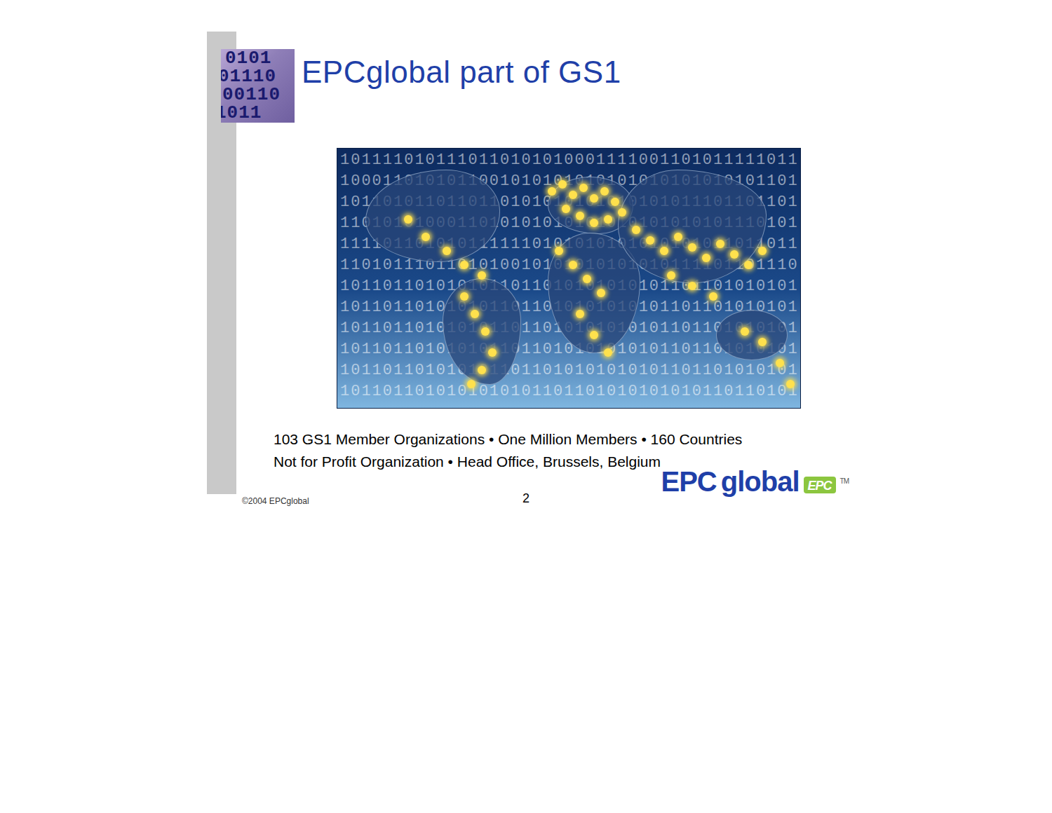0101 01110 00110 1011
EPCglobal part of GS1
1011110101110110101010001111001101011111011
1000110101011001010101010101010101010101101
1011010110110110101010101010101011101101101
1101010100011010101010101010101010101110101
1111011010101111110101010101010101011011011
1101011101101010010101010101010111101101110
1011011010101011011010101010101101101010101
1011011010101011011010101010101101101010101
1011011010101011011010101010101101101010101
1011011010101011011010101010101101101010101
1011011010101011011010101010101101101010101
1011011010101010101101101010101010110110101
103 GS1 Member Organizations • One Million Members • 160 Countries
Not for Profit Organization • Head Office, Brussels, Belgium
EPC global EPC TM
©2004 EPCglobal
2